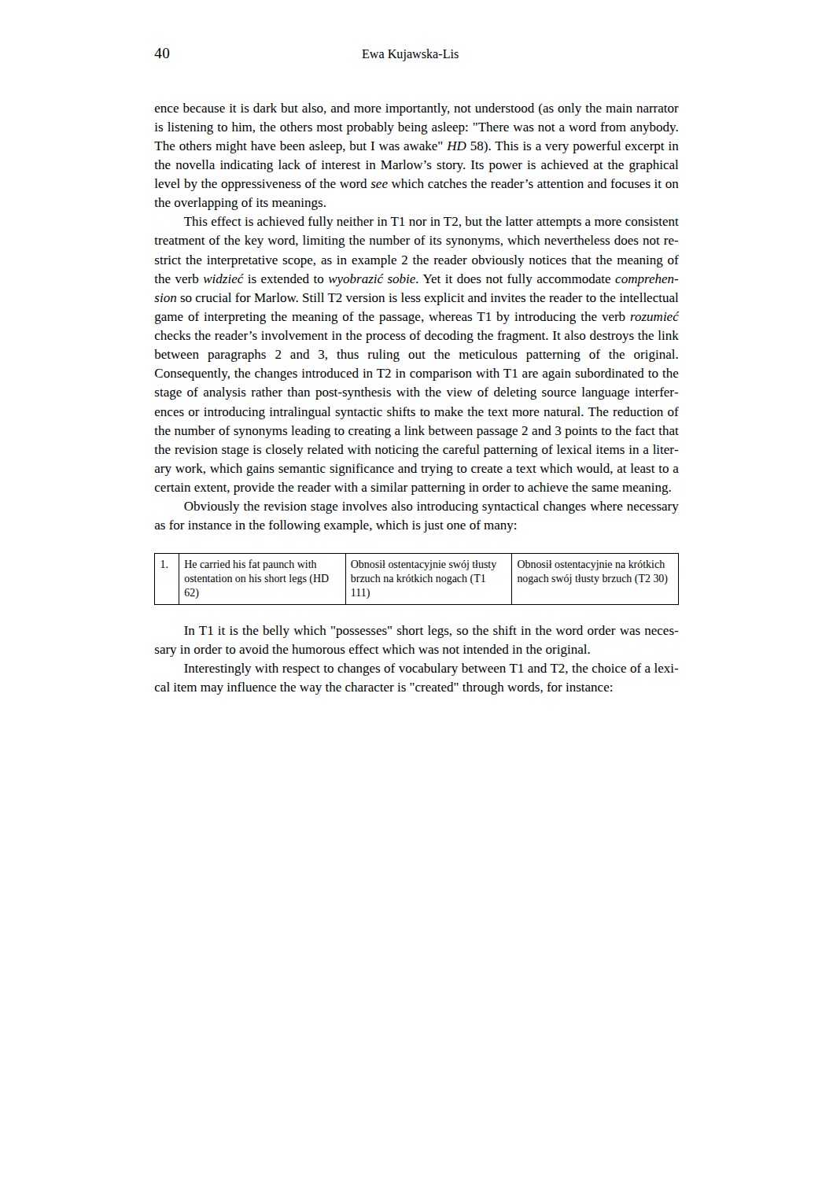40 Ewa Kujawska-Lis
ence because it is dark but also, and more importantly, not understood (as only the main narrator is listening to him, the others most probably being asleep: "There was not a word from anybody. The others might have been asleep, but I was awake" HD 58). This is a very powerful excerpt in the novella indicating lack of interest in Marlow’s story. Its power is achieved at the graphical level by the oppressiveness of the word see which catches the reader’s attention and focuses it on the overlapping of its meanings.
This effect is achieved fully neither in T1 nor in T2, but the latter attempts a more consistent treatment of the key word, limiting the number of its synonyms, which nevertheless does not restrict the interpretative scope, as in example 2 the reader obviously notices that the meaning of the verb widzieć is extended to wyobrazić sobie. Yet it does not fully accommodate comprehension so crucial for Marlow. Still T2 version is less explicit and invites the reader to the intellectual game of interpreting the meaning of the passage, whereas T1 by introducing the verb rozumieć checks the reader’s involvement in the process of decoding the fragment. It also destroys the link between paragraphs 2 and 3, thus ruling out the meticulous patterning of the original. Consequently, the changes introduced in T2 in comparison with T1 are again subordinated to the stage of analysis rather than post-synthesis with the view of deleting source language interferences or introducing intralingual syntactic shifts to make the text more natural. The reduction of the number of synonyms leading to creating a link between passage 2 and 3 points to the fact that the revision stage is closely related with noticing the careful patterning of lexical items in a literary work, which gains semantic significance and trying to create a text which would, at least to a certain extent, provide the reader with a similar patterning in order to achieve the same meaning.
Obviously the revision stage involves also introducing syntactical changes where necessary as for instance in the following example, which is just one of many:
| 1. | He carried his fat paunch with ostentation on his short legs (HD 62) | Obnosił ostentacyjnie swój tłusty brzuch na krótkich nogach (T1 111) | Obnosił ostentacyjnie na krótkich nogach swój tłusty brzuch (T2 30) |
In T1 it is the belly which "possesses" short legs, so the shift in the word order was necessary in order to avoid the humorous effect which was not intended in the original.
Interestingly with respect to changes of vocabulary between T1 and T2, the choice of a lexical item may influence the way the character is "created" through words, for instance: